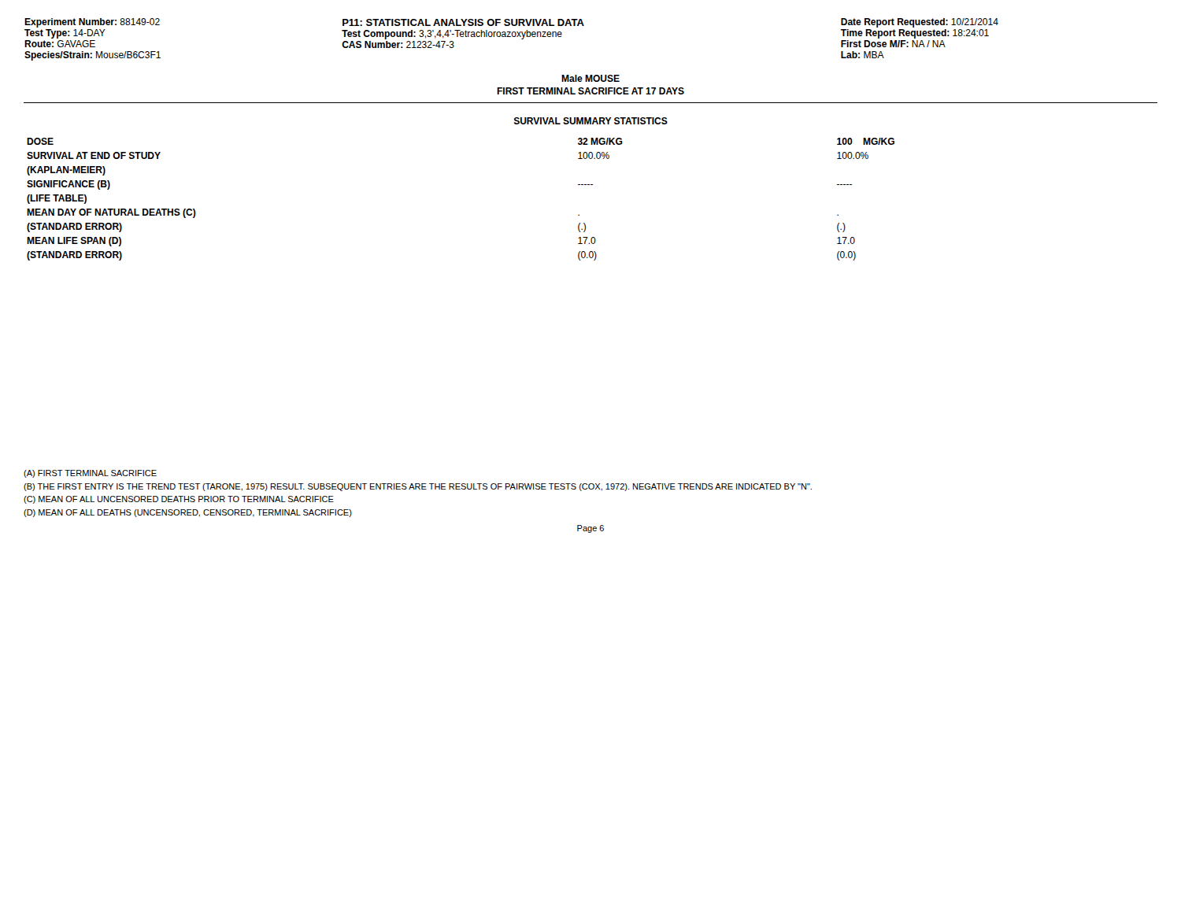| Experiment Number: 88149-02 Test Type: 14-DAY Route: GAVAGE Species/Strain: Mouse/B6C3F1 | P11: STATISTICAL ANALYSIS OF SURVIVAL DATA Test Compound: 3,3',4,4'-Tetrachloroazoxybenzene CAS Number: 21232-47-3 | Date Report Requested: 10/21/2014 Time Report Requested: 18:24:01 First Dose M/F: NA / NA Lab: MBA |
Male MOUSE
FIRST TERMINAL SACRIFICE AT 17 DAYS
SURVIVAL SUMMARY STATISTICS
| DOSE | 32 MG/KG | 100 MG/KG |
| SURVIVAL AT END OF STUDY | 100.0% | 100.0% |
| (KAPLAN-MEIER) | | |
| SIGNIFICANCE (B) | ----- | ----- |
| (LIFE TABLE) | | |
| MEAN DAY OF NATURAL DEATHS (C) | . | . |
| (STANDARD ERROR) | (.) | (.) |
| MEAN LIFE SPAN (D) | 17.0 | 17.0 |
| (STANDARD ERROR) | (0.0) | (0.0) |
(A) FIRST TERMINAL SACRIFICE
(B) THE FIRST ENTRY IS THE TREND TEST (TARONE, 1975) RESULT. SUBSEQUENT ENTRIES ARE THE RESULTS OF PAIRWISE TESTS (COX, 1972). NEGATIVE TRENDS ARE INDICATED BY "N".
(C) MEAN OF ALL UNCENSORED DEATHS PRIOR TO TERMINAL SACRIFICE
(D) MEAN OF ALL DEATHS (UNCENSORED, CENSORED, TERMINAL SACRIFICE)
Page 6